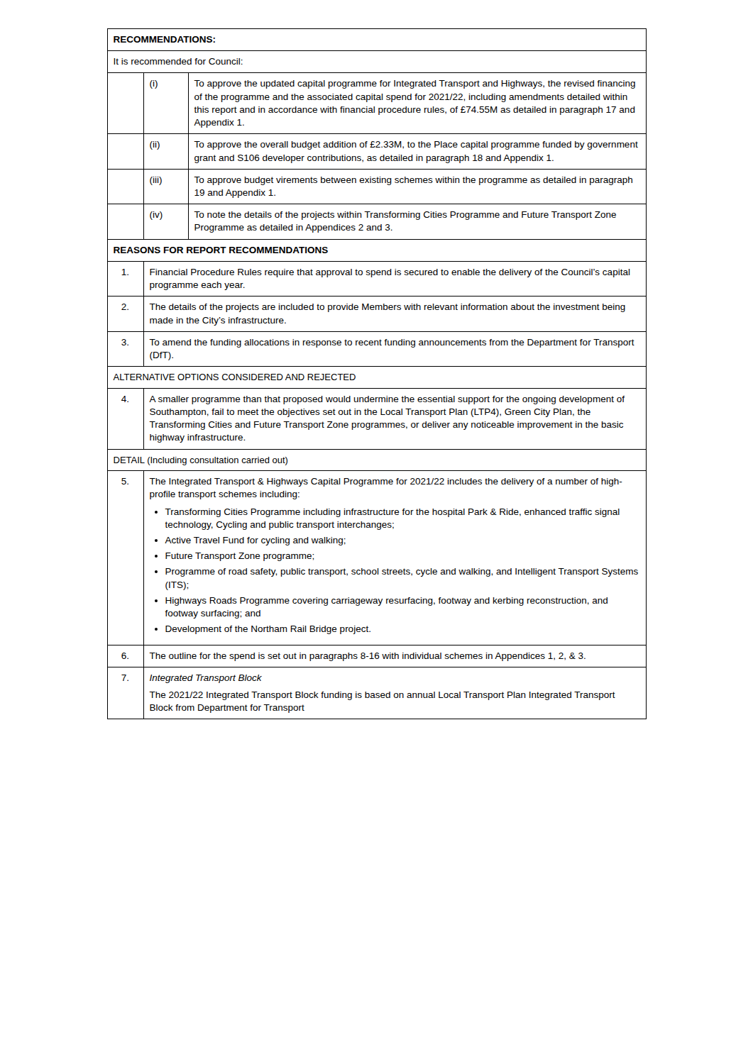| RECOMMENDATIONS: |
| It is recommended for Council: |
| | (i) | To approve the updated capital programme for Integrated Transport and Highways, the revised financing of the programme and the associated capital spend for 2021/22, including amendments detailed within this report and in accordance with financial procedure rules, of £74.55M as detailed in paragraph 17 and Appendix 1. |
| | (ii) | To approve the overall budget addition of £2.33M, to the Place capital programme funded by government grant and S106 developer contributions, as detailed in paragraph 18 and Appendix 1. |
| | (iii) | To approve budget virements between existing schemes within the programme as detailed in paragraph 19 and Appendix 1. |
| | (iv) | To note the details of the projects within Transforming Cities Programme and Future Transport Zone Programme as detailed in Appendices 2 and 3. |
| REASONS FOR REPORT RECOMMENDATIONS |
| 1. | Financial Procedure Rules require that approval to spend is secured to enable the delivery of the Council’s capital programme each year. |
| 2. | The details of the projects are included to provide Members with relevant information about the investment being made in the City’s infrastructure. |
| 3. | To amend the funding allocations in response to recent funding announcements from the Department for Transport (DfT). |
| ALTERNATIVE OPTIONS CONSIDERED AND REJECTED |
| 4. | A smaller programme than that proposed would undermine the essential support for the ongoing development of Southampton, fail to meet the objectives set out in the Local Transport Plan (LTP4), Green City Plan, the Transforming Cities and Future Transport Zone programmes, or deliver any noticeable improvement in the basic highway infrastructure. |
| DETAIL (Including consultation carried out) |
| 5. | The Integrated Transport & Highways Capital Programme for 2021/22 includes the delivery of a number of high-profile transport schemes including: Transforming Cities Programme including infrastructure for the hospital Park & Ride, enhanced traffic signal technology, Cycling and public transport interchanges; Active Travel Fund for cycling and walking; Future Transport Zone programme; Programme of road safety, public transport, school streets, cycle and walking, and Intelligent Transport Systems (ITS); Highways Roads Programme covering carriageway resurfacing, footway and kerbing reconstruction, and footway surfacing; and Development of the Northam Rail Bridge project. |
| 6. | The outline for the spend is set out in paragraphs 8-16 with individual schemes in Appendices 1, 2, & 3. |
| 7. | Integrated Transport Block The 2021/22 Integrated Transport Block funding is based on annual Local Transport Plan Integrated Transport Block from Department for Transport |